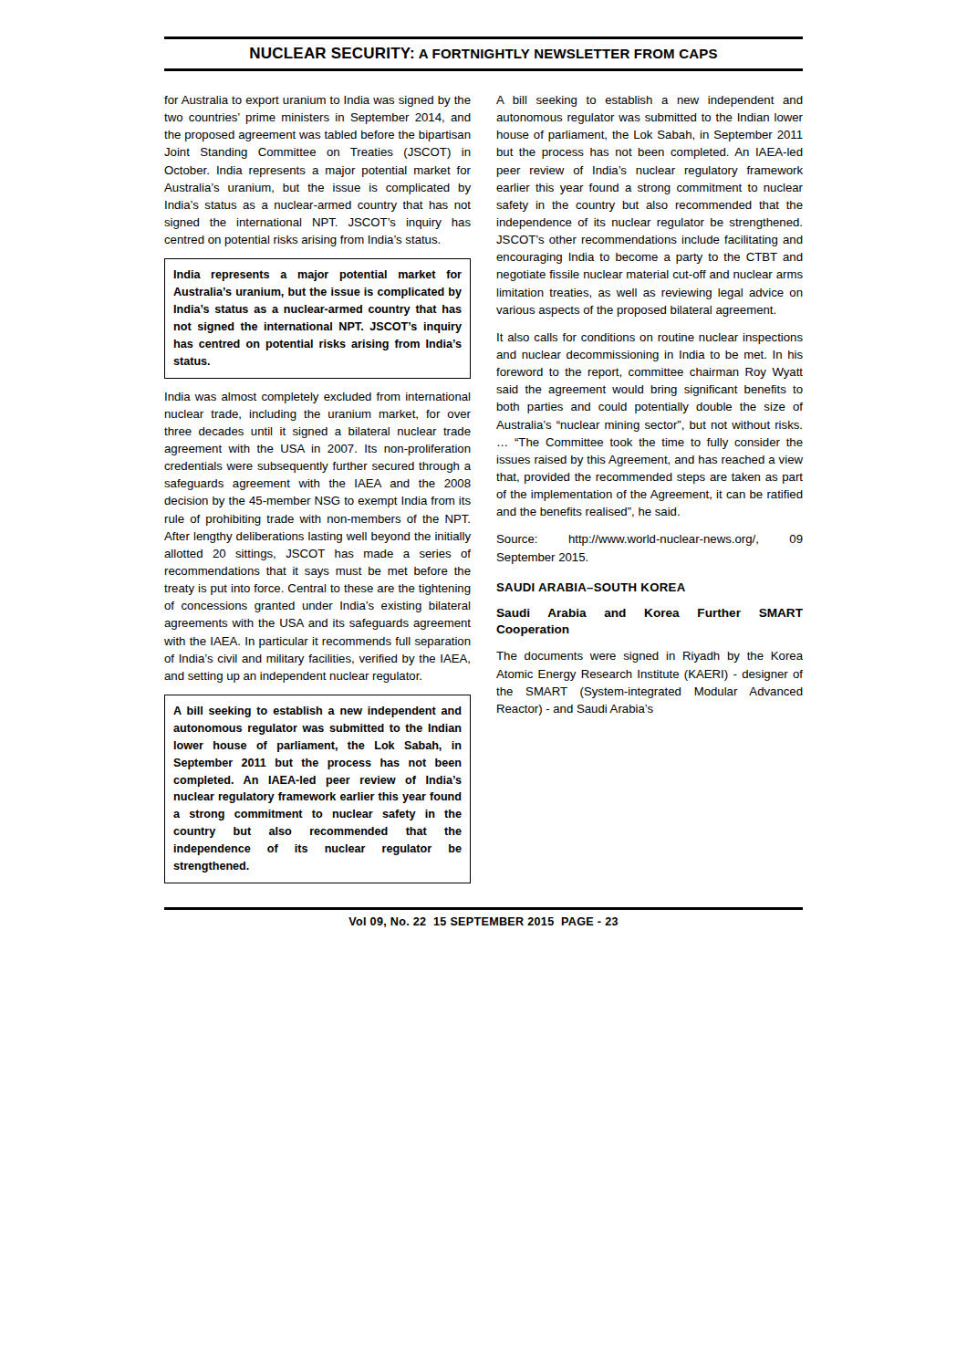Nuclear Security: A Fortnightly Newsletter from CAPS
for Australia to export uranium to India was signed by the two countries’ prime ministers in September 2014, and the proposed agreement was tabled before the bipartisan Joint Standing Committee on Treaties (JSCOT) in October. India represents a major potential market for Australia’s uranium, but the issue is complicated by India’s status as a nuclear-armed country that has not signed the international NPT. JSCOT’s inquiry has centred on potential risks arising from India’s status.
India represents a major potential market for Australia’s uranium, but the issue is complicated by India’s status as a nuclear-armed country that has not signed the international NPT. JSCOT’s inquiry has centred on potential risks arising from India’s status.
India was almost completely excluded from international nuclear trade, including the uranium market, for over three decades until it signed a bilateral nuclear trade agreement with the USA in 2007. Its non-proliferation credentials were subsequently further secured through a safeguards agreement with the IAEA and the 2008 decision by the 45-member NSG to exempt India from its rule of prohibiting trade with non-members of the NPT. After lengthy deliberations lasting well beyond the initially allotted 20 sittings, JSCOT has made a series of recommendations that it says must be met before the treaty is put into force. Central to these are the tightening of concessions granted under India’s existing bilateral agreements with the USA and its safeguards agreement with the IAEA. In particular it recommends full separation of India’s civil and military facilities, verified by the IAEA, and setting up an independent nuclear regulator.
A bill seeking to establish a new independent and autonomous regulator was submitted to the Indian lower house of parliament, the Lok Sabah, in September 2011 but the process has not been completed. An IAEA-led peer review of India’s nuclear regulatory framework earlier this year found a strong commitment to nuclear safety in the country but also recommended that the independence of its nuclear regulator be strengthened.
A bill seeking to establish a new independent and autonomous regulator was submitted to the Indian lower house of parliament, the Lok Sabah, in September 2011 but the process has not been completed. An IAEA-led peer review of India’s nuclear regulatory framework earlier this year found a strong commitment to nuclear safety in the country but also recommended that the independence of its nuclear regulator be strengthened. JSCOT’s other recommendations include facilitating and encouraging India to become a party to the CTBT and negotiate fissile nuclear material cut-off and nuclear arms limitation treaties, as well as reviewing legal advice on various aspects of the proposed bilateral agreement.
It also calls for conditions on routine nuclear inspections and nuclear decommissioning in India to be met. In his foreword to the report, committee chairman Roy Wyatt said the agreement would bring significant benefits to both parties and could potentially double the size of Australia’s “nuclear mining sector”, but not without risks. … “The Committee took the time to fully consider the issues raised by this Agreement, and has reached a view that, provided the recommended steps are taken as part of the implementation of the Agreement, it can be ratified and the benefits realised”, he said.
Source: http://www.world-nuclear-news.org/, 09 September 2015.
SAUDI ARABIA–SOUTH KOREA
Saudi Arabia and Korea Further SMART Cooperation
The documents were signed in Riyadh by the Korea Atomic Energy Research Institute (KAERI) - designer of the SMART (System-integrated Modular Advanced Reactor) - and Saudi Arabia’s
Vol 09, No. 22 15 SEPTEMBER 2015 PAGE - 23